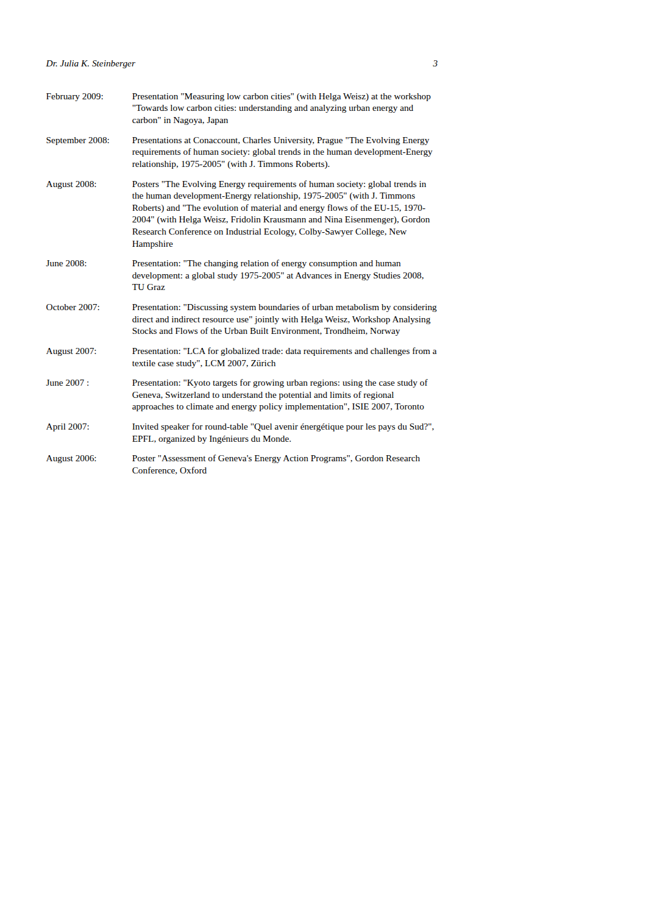Dr. Julia K. Steinberger 3
| February 2009: | Presentation "Measuring low carbon cities" (with Helga Weisz) at the workshop "Towards low carbon cities: understanding and analyzing urban energy and carbon" in Nagoya, Japan |
| September 2008: | Presentations at Conaccount, Charles University, Prague "The Evolving Energy requirements of human society: global trends in the human development-Energy relationship, 1975-2005" (with J. Timmons Roberts). |
| August 2008: | Posters "The Evolving Energy requirements of human society: global trends in the human development-Energy relationship, 1975-2005" (with J. Timmons Roberts) and "The evolution of material and energy flows of the EU-15, 1970-2004" (with Helga Weisz, Fridolin Krausmann and Nina Eisenmenger), Gordon Research Conference on Industrial Ecology, Colby-Sawyer College, New Hampshire |
| June 2008: | Presentation: "The changing relation of energy consumption and human development: a global study 1975-2005" at Advances in Energy Studies 2008, TU Graz |
| October 2007: | Presentation: "Discussing system boundaries of urban metabolism by considering direct and indirect resource use" jointly with Helga Weisz, Workshop Analysing Stocks and Flows of the Urban Built Environment, Trondheim, Norway |
| August 2007: | Presentation: "LCA for globalized trade: data requirements and challenges from a textile case study", LCM 2007, Zürich |
| June 2007 : | Presentation: "Kyoto targets for growing urban regions: using the case study of Geneva, Switzerland to understand the potential and limits of regional approaches to climate and energy policy implementation", ISIE 2007, Toronto |
| April 2007: | Invited speaker for round-table "Quel avenir énergétique pour les pays du Sud?", EPFL, organized by Ingénieurs du Monde. |
| August 2006: | Poster "Assessment of Geneva's Energy Action Programs", Gordon Research Conference, Oxford |